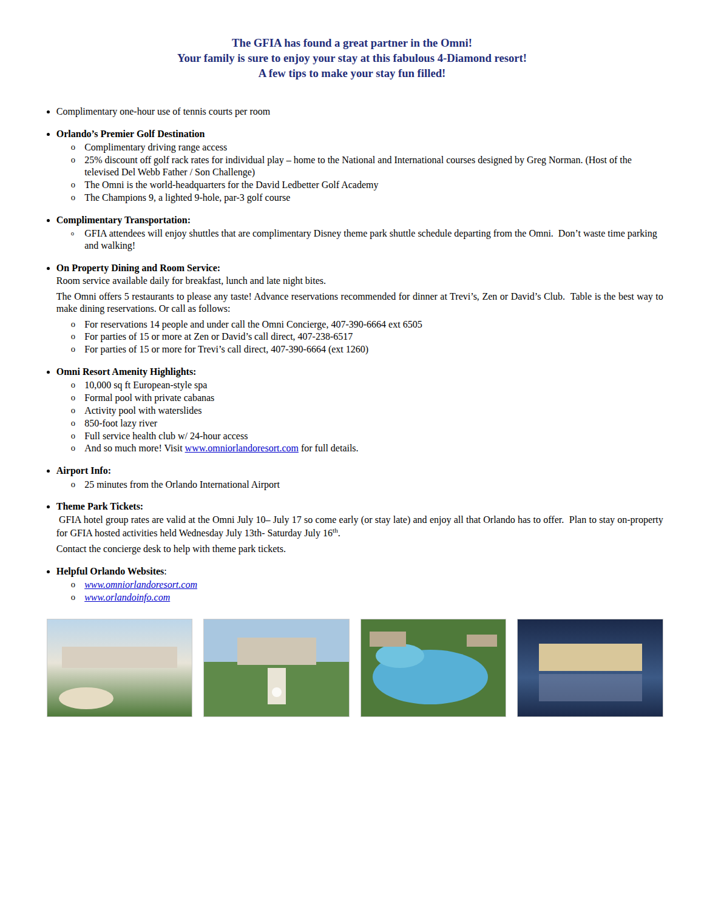The GFIA has found a great partner in the Omni!
Your family is sure to enjoy your stay at this fabulous 4-Diamond resort!
A few tips to make your stay fun filled!
Complimentary one-hour use of tennis courts per room
Orlando’s Premier Golf Destination
Complimentary driving range access
25% discount off golf rack rates for individual play – home to the National and International courses designed by Greg Norman. (Host of the televised Del Webb Father / Son Challenge)
The Omni is the world-headquarters for the David Ledbetter Golf Academy
The Champions 9, a lighted 9-hole, par-3 golf course
Complimentary Transportation:
GFIA attendees will enjoy shuttles that are complimentary Disney theme park shuttle schedule departing from the Omni. Don’t waste time parking and walking!
On Property Dining and Room Service:
Room service available daily for breakfast, lunch and late night bites.
The Omni offers 5 restaurants to please any taste! Advance reservations recommended for dinner at Trevi’s, Zen or David’s Club. Table is the best way to make dining reservations. Or call as follows:
For reservations 14 people and under call the Omni Concierge, 407-390-6664 ext 6505
For parties of 15 or more at Zen or David’s call direct, 407-238-6517
For parties of 15 or more for Trevi’s call direct, 407-390-6664 (ext 1260)
Omni Resort Amenity Highlights:
10,000 sq ft European-style spa
Formal pool with private cabanas
Activity pool with waterslides
850-foot lazy river
Full service health club w/ 24-hour access
And so much more! Visit www.omniorlandoresort.com for full details.
Airport Info:
25 minutes from the Orlando International Airport
Theme Park Tickets:
GFIA hotel group rates are valid at the Omni July 10– July 17 so come early (or stay late) and enjoy all that Orlando has to offer. Plan to stay on-property for GFIA hosted activities held Wednesday July 13th- Saturday July 16th.
Contact the concierge desk to help with theme park tickets.
Helpful Orlando Websites:
www.omniorlandoresort.com
www.orlandoinfo.com